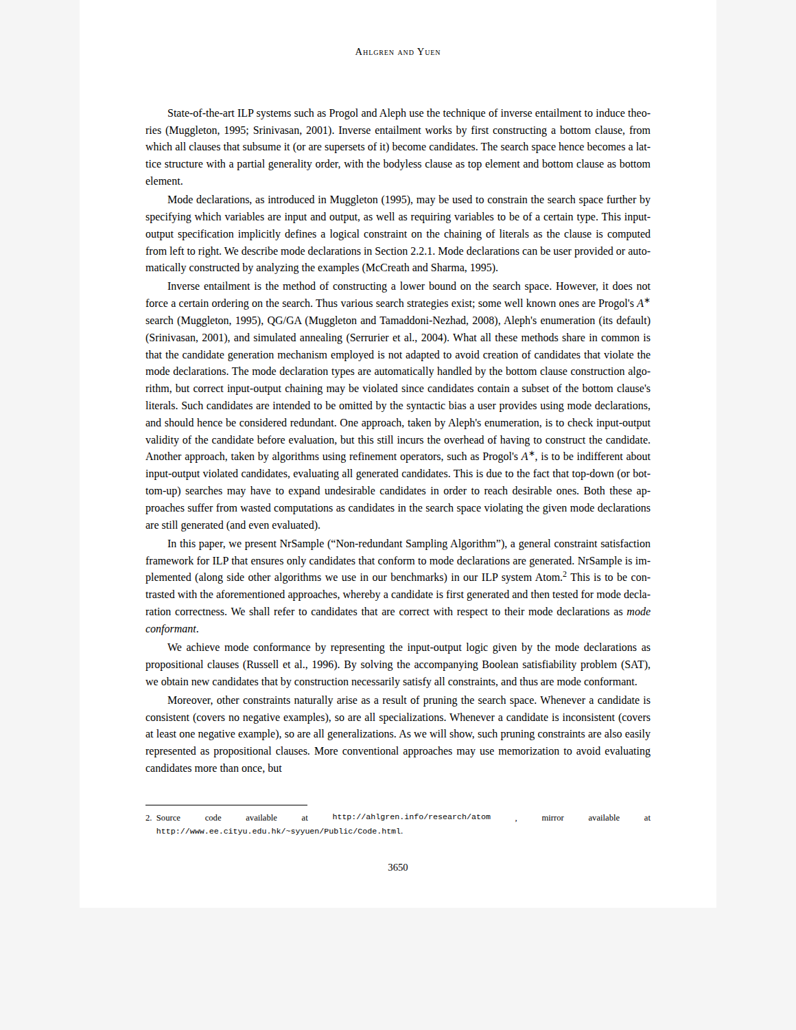Ahlgren and Yuen
State-of-the-art ILP systems such as Progol and Aleph use the technique of inverse entailment to induce theories (Muggleton, 1995; Srinivasan, 2001). Inverse entailment works by first constructing a bottom clause, from which all clauses that subsume it (or are supersets of it) become candidates. The search space hence becomes a lattice structure with a partial generality order, with the bodyless clause as top element and bottom clause as bottom element.
Mode declarations, as introduced in Muggleton (1995), may be used to constrain the search space further by specifying which variables are input and output, as well as requiring variables to be of a certain type. This input-output specification implicitly defines a logical constraint on the chaining of literals as the clause is computed from left to right. We describe mode declarations in Section 2.2.1. Mode declarations can be user provided or automatically constructed by analyzing the examples (McCreath and Sharma, 1995).
Inverse entailment is the method of constructing a lower bound on the search space. However, it does not force a certain ordering on the search. Thus various search strategies exist; some well known ones are Progol's A∗ search (Muggleton, 1995), QG/GA (Muggleton and Tamaddoni-Nezhad, 2008), Aleph's enumeration (its default) (Srinivasan, 2001), and simulated annealing (Serrurier et al., 2004). What all these methods share in common is that the candidate generation mechanism employed is not adapted to avoid creation of candidates that violate the mode declarations. The mode declaration types are automatically handled by the bottom clause construction algorithm, but correct input-output chaining may be violated since candidates contain a subset of the bottom clause's literals. Such candidates are intended to be omitted by the syntactic bias a user provides using mode declarations, and should hence be considered redundant. One approach, taken by Aleph's enumeration, is to check input-output validity of the candidate before evaluation, but this still incurs the overhead of having to construct the candidate. Another approach, taken by algorithms using refinement operators, such as Progol's A∗, is to be indifferent about input-output violated candidates, evaluating all generated candidates. This is due to the fact that top-down (or bottom-up) searches may have to expand undesirable candidates in order to reach desirable ones. Both these approaches suffer from wasted computations as candidates in the search space violating the given mode declarations are still generated (and even evaluated).
In this paper, we present NrSample (“Non-redundant Sampling Algorithm”), a general constraint satisfaction framework for ILP that ensures only candidates that conform to mode declarations are generated. NrSample is implemented (along side other algorithms we use in our benchmarks) in our ILP system Atom.2 This is to be contrasted with the aforementioned approaches, whereby a candidate is first generated and then tested for mode declaration correctness. We shall refer to candidates that are correct with respect to their mode declarations as mode conformant.
We achieve mode conformance by representing the input-output logic given by the mode declarations as propositional clauses (Russell et al., 1996). By solving the accompanying Boolean satisfiability problem (SAT), we obtain new candidates that by construction necessarily satisfy all constraints, and thus are mode conformant.
Moreover, other constraints naturally arise as a result of pruning the search space. Whenever a candidate is consistent (covers no negative examples), so are all specializations. Whenever a candidate is inconsistent (covers at least one negative example), so are all generalizations. As we will show, such pruning constraints are also easily represented as propositional clauses. More conventional approaches may use memorization to avoid evaluating candidates more than once, but
2. Source code available at http://ahlgren.info/research/atom, mirror available at http://www.ee.cityu.edu.hk/~syyuen/Public/Code.html.
3650